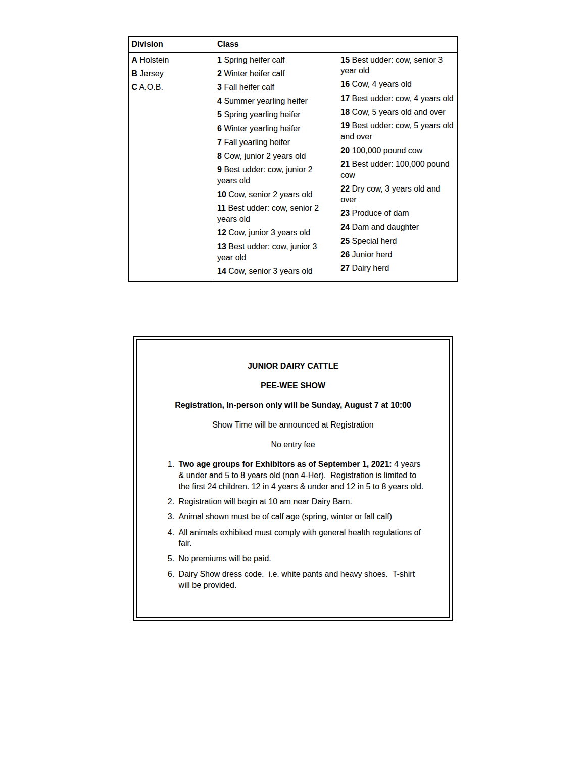| Division | Class |
| --- | --- |
| A Holstein B Jersey C A.O.B. | 1 Spring heifer calf 2 Winter heifer calf 3 Fall heifer calf 4 Summer yearling heifer 5 Spring yearling heifer 6 Winter yearling heifer 7 Fall yearling heifer 8 Cow, junior 2 years old 9 Best udder: cow, junior 2 years old 10 Cow, senior 2 years old 11 Best udder: cow, senior 2 years old 12 Cow, junior 3 years old 13 Best udder: cow, junior 3 year old 14 Cow, senior 3 years old 15 Best udder: cow, senior 3 year old 16 Cow, 4 years old 17 Best udder: cow, 4 years old 18 Cow, 5 years old and over 19 Best udder: cow, 5 years old and over 20 100,000 pound cow 21 Best udder: 100,000 pound cow 22 Dry cow, 3 years old and over 23 Produce of dam 24 Dam and daughter 25 Special herd 26 Junior herd 27 Dairy herd |
JUNIOR DAIRY CATTLE
PEE-WEE SHOW
Registration, In-person only will be Sunday, August 7 at 10:00
Show Time will be announced at Registration
No entry fee
Two age groups for Exhibitors as of September 1, 2021: 4 years & under and 5 to 8 years old (non 4-Her). Registration is limited to the first 24 children. 12 in 4 years & under and 12 in 5 to 8 years old.
Registration will begin at 10 am near Dairy Barn.
Animal shown must be of calf age (spring, winter or fall calf)
All animals exhibited must comply with general health regulations of fair.
No premiums will be paid.
Dairy Show dress code. i.e. white pants and heavy shoes. T-shirt will be provided.